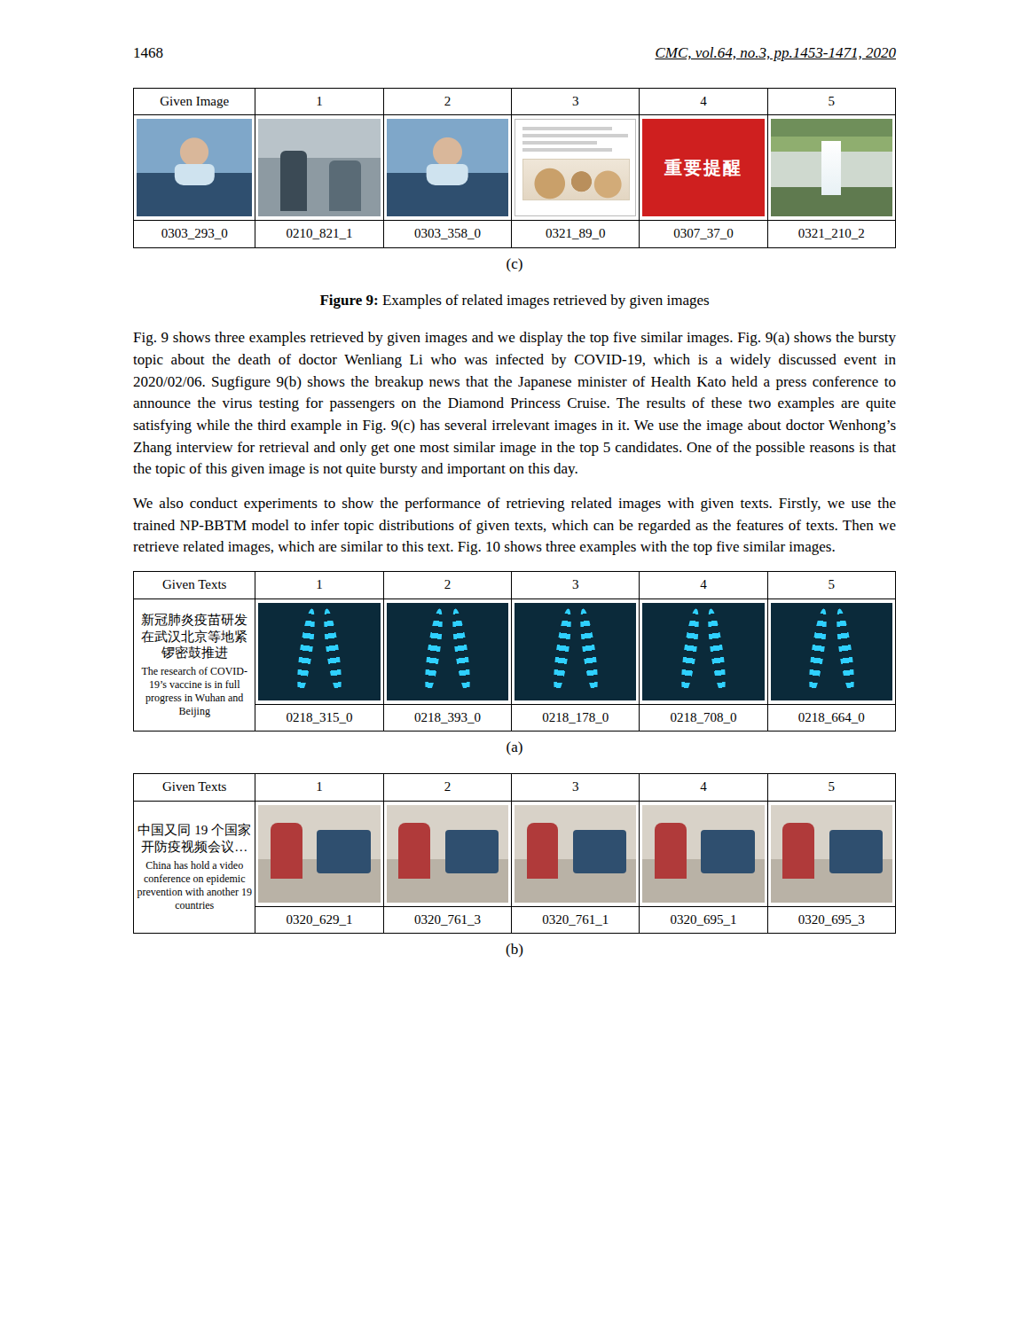1468
CMC, vol.64, no.3, pp.1453-1471, 2020
| Given Image | 1 | 2 | 3 | 4 | 5 |
| | | | | 重要提醒 | |
| 0303_293_0 | 0210_821_1 | 0303_358_0 | 0321_89_0 | 0307_37_0 | 0321_210_2 |
(c)
Figure 9: Examples of related images retrieved by given images
Fig. 9 shows three examples retrieved by given images and we display the top five similar images. Fig. 9(a) shows the bursty topic about the death of doctor Wenliang Li who was infected by COVID-19, which is a widely discussed event in 2020/02/06. Sugfigure 9(b) shows the breakup news that the Japanese minister of Health Kato held a press conference to announce the virus testing for passengers on the Diamond Princess Cruise. The results of these two examples are quite satisfying while the third example in Fig. 9(c) has several irrelevant images in it. We use the image about doctor Wenhong’s Zhang interview for retrieval and only get one most similar image in the top 5 candidates. One of the possible reasons is that the topic of this given image is not quite bursty and important on this day.
We also conduct experiments to show the performance of retrieving related images with given texts. Firstly, we use the trained NP-BBTM model to infer topic distributions of given texts, which can be regarded as the features of texts. Then we retrieve related images, which are similar to this text. Fig. 10 shows three examples with the top five similar images.
| Given Texts | 1 | 2 | 3 | 4 | 5 |
| 新冠肺炎疫苗研发在武汉北京等地紧锣密鼓推进 The research of COVID-19’s vaccine is in full progress in Wuhan and Beijing | | | | | |
| 0218_315_0 | 0218_393_0 | 0218_178_0 | 0218_708_0 | 0218_664_0 |
(a)
| Given Texts | 1 | 2 | 3 | 4 | 5 |
| 中国又同 19 个国家开防疫视频会议… China has hold a video conference on epidemic prevention with another 19 countries | | | | | |
| 0320_629_1 | 0320_761_3 | 0320_761_1 | 0320_695_1 | 0320_695_3 |
(b)